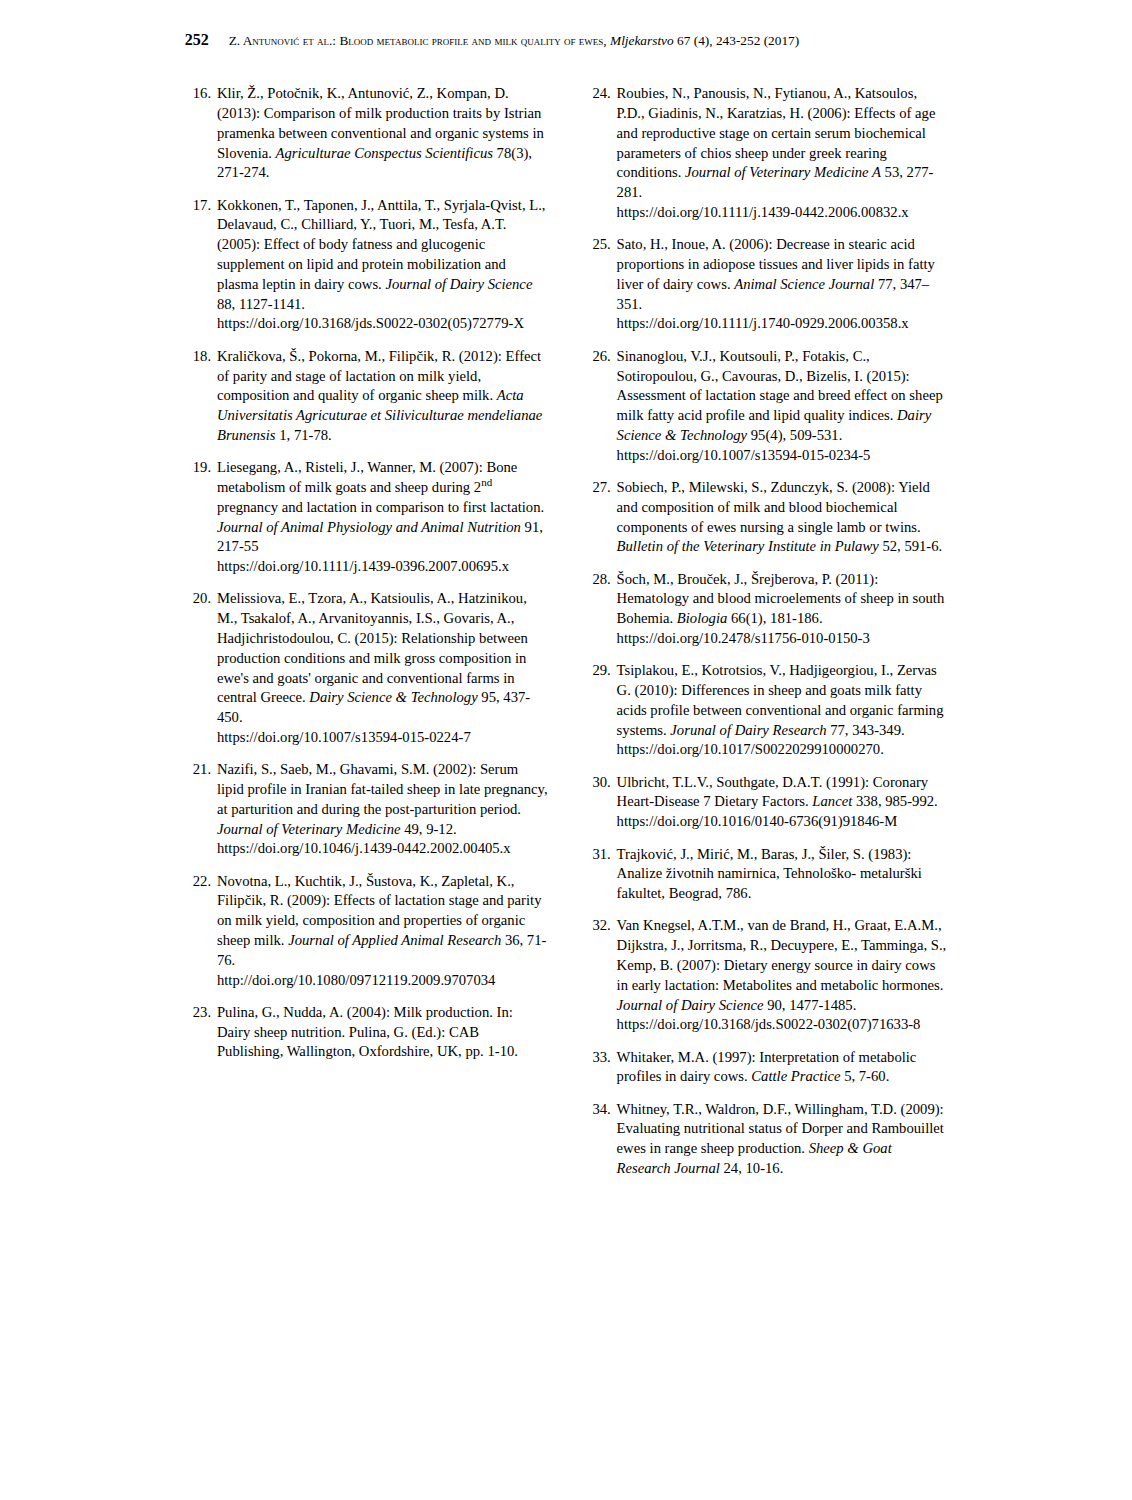252 Z. Antunović et al.: Blood metabolic profile and milk quality of ewes, Mljekarstvo 67 (4), 243-252 (2017)
16. Klir, Ž., Potočnik, K., Antunović, Z., Kompan, D. (2013): Comparison of milk production traits by Istrian pramenka between conventional and organic systems in Slovenia. Agriculturae Conspectus Scientificus 78(3), 271-274.
17. Kokkonen, T., Taponen, J., Anttila, T., Syrjala-Qvist, L., Delavaud, C., Chilliard, Y., Tuori, M., Tesfa, A.T. (2005): Effect of body fatness and glucogenic supplement on lipid and protein mobilization and plasma leptin in dairy cows. Journal of Dairy Science 88, 1127-1141.
https://doi.org/10.3168/jds.S0022-0302(05)72779-X
18. Kraličkova, Š., Pokorna, M., Filipčik, R. (2012): Effect of parity and stage of lactation on milk yield, composition and quality of organic sheep milk. Acta Universitatis Agricuturae et Siliviculturae mendelianae Brunensis 1, 71-78.
19. Liesegang, A., Risteli, J., Wanner, M. (2007): Bone metabolism of milk goats and sheep during 2nd pregnancy and lactation in comparison to first lactation. Journal of Animal Physiology and Animal Nutrition 91, 217-55
https://doi.org/10.1111/j.1439-0396.2007.00695.x
20. Melissiova, E., Tzora, A., Katsioulis, A., Hatzinikou, M., Tsakalof, A., Arvanitoyannis, I.S., Govaris, A., Hadjichristodoulou, C. (2015): Relationship between production conditions and milk gross composition in ewe's and goats' organic and conventional farms in central Greece. Dairy Science & Technology 95, 437-450.
https://doi.org/10.1007/s13594-015-0224-7
21. Nazifi, S., Saeb, M., Ghavami, S.M. (2002): Serum lipid profile in Iranian fat-tailed sheep in late pregnancy, at parturition and during the post-parturition period. Journal of Veterinary Medicine 49, 9-12.
https://doi.org/10.1046/j.1439-0442.2002.00405.x
22. Novotna, L., Kuchtik, J., Šustova, K., Zapletal, K., Filipčik, R. (2009): Effects of lactation stage and parity on milk yield, composition and properties of organic sheep milk. Journal of Applied Animal Research 36, 71-76.
http://doi.org/10.1080/09712119.2009.9707034
23. Pulina, G., Nudda, A. (2004): Milk production. In: Dairy sheep nutrition. Pulina, G. (Ed.): CAB Publishing, Wallington, Oxfordshire, UK, pp. 1-10.
24. Roubies, N., Panousis, N., Fytianou, A., Katsoulos, P.D., Giadinis, N., Karatzias, H. (2006): Effects of age and reproductive stage on certain serum biochemical parameters of chios sheep under greek rearing conditions. Journal of Veterinary Medicine A 53, 277-281.
https://doi.org/10.1111/j.1439-0442.2006.00832.x
25. Sato, H., Inoue, A. (2006): Decrease in stearic acid proportions in adiopose tissues and liver lipids in fatty liver of dairy cows. Animal Science Journal 77, 347–351.
https://doi.org/10.1111/j.1740-0929.2006.00358.x
26. Sinanoglou, V.J., Koutsouli, P., Fotakis, C., Sotiropoulou, G., Cavouras, D., Bizelis, I. (2015): Assessment of lactation stage and breed effect on sheep milk fatty acid profile and lipid quality indices. Dairy Science & Technology 95(4), 509-531.
https://doi.org/10.1007/s13594-015-0234-5
27. Sobiech, P., Milewski, S., Zdunczyk, S. (2008): Yield and composition of milk and blood biochemical components of ewes nursing a single lamb or twins. Bulletin of the Veterinary Institute in Pulawy 52, 591-6.
28. Šoch, M., Brouček, J., Šrejberova, P. (2011): Hematology and blood microelements of sheep in south Bohemia. Biologia 66(1), 181-186.
https://doi.org/10.2478/s11756-010-0150-3
29. Tsiplakou, E., Kotrotsios, V., Hadjigeorgiou, I., Zervas G. (2010): Differences in sheep and goats milk fatty acids profile between conventional and organic farming systems. Jorunal of Dairy Research 77, 343-349.
https://doi.org/10.1017/S0022029910000270.
30. Ulbricht, T.L.V., Southgate, D.A.T. (1991): Coronary Heart-Disease 7 Dietary Factors. Lancet 338, 985-992.
https://doi.org/10.1016/0140-6736(91)91846-M
31. Trajković, J., Mirić, M., Baras, J., Šiler, S. (1983): Analize životnih namirnica, Tehnološko- metalurški fakultet, Beograd, 786.
32. Van Knegsel, A.T.M., van de Brand, H., Graat, E.A.M., Dijkstra, J., Jorritsma, R., Decuypere, E., Tamminga, S., Kemp, B. (2007): Dietary energy source in dairy cows in early lactation: Metabolites and metabolic hormones. Journal of Dairy Science 90, 1477-1485.
https://doi.org/10.3168/jds.S0022-0302(07)71633-8
33. Whitaker, M.A. (1997): Interpretation of metabolic profiles in dairy cows. Cattle Practice 5, 7-60.
34. Whitney, T.R., Waldron, D.F., Willingham, T.D. (2009): Evaluating nutritional status of Dorper and Rambouillet ewes in range sheep production. Sheep & Goat Research Journal 24, 10-16.